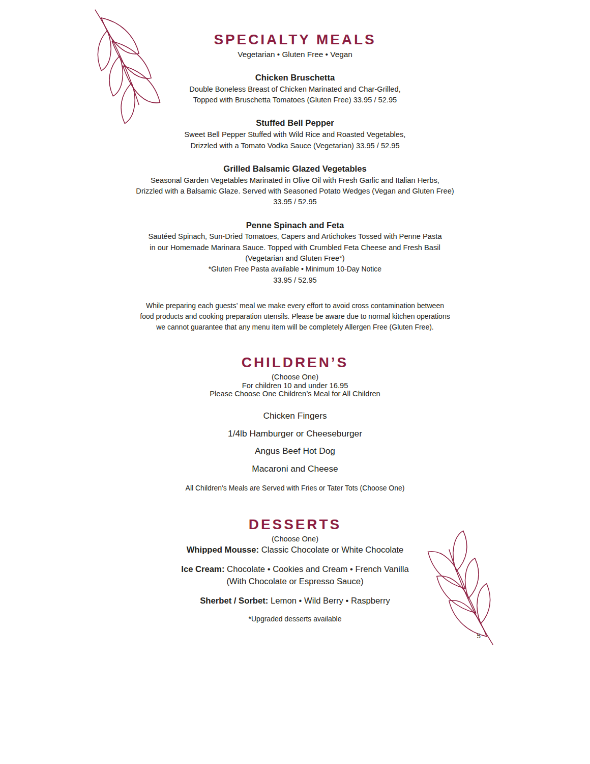Specialty Meals
Vegetarian • Gluten Free • Vegan
Chicken Bruschetta
Double Boneless Breast of Chicken Marinated and Char-Grilled,
Topped with Bruschetta Tomatoes (Gluten Free) 33.95 / 52.95
Stuffed Bell Pepper
Sweet Bell Pepper Stuffed with Wild Rice and Roasted Vegetables,
Drizzled with a Tomato Vodka Sauce (Vegetarian) 33.95 / 52.95
Grilled Balsamic Glazed Vegetables
Seasonal Garden Vegetables Marinated in Olive Oil with Fresh Garlic and Italian Herbs,
Drizzled with a Balsamic Glaze. Served with Seasoned Potato Wedges (Vegan and Gluten Free)
33.95 / 52.95
Penne Spinach and Feta
Sautéed Spinach, Sun-Dried Tomatoes, Capers and Artichokes Tossed with Penne Pasta
in our Homemade Marinara Sauce. Topped with Crumbled Feta Cheese and Fresh Basil
(Vegetarian and Gluten Free*)
*Gluten Free Pasta available • Minimum 10-Day Notice
33.95 / 52.95
While preparing each guests’ meal we make every effort to avoid cross contamination between
food products and cooking preparation utensils. Please be aware due to normal kitchen operations
we cannot guarantee that any menu item will be completely Allergen Free (Gluten Free).
Children’s
(Choose One)
For children 10 and under 16.95
Please Choose One Children’s Meal for All Children
Chicken Fingers
1/4lb Hamburger or Cheeseburger
Angus Beef Hot Dog
Macaroni and Cheese
All Children's Meals are Served with Fries or Tater Tots (Choose One)
Desserts
(Choose One)
Whipped Mousse: Classic Chocolate or White Chocolate
Ice Cream: Chocolate • Cookies and Cream • French Vanilla
(With Chocolate or Espresso Sauce)
Sherbet / Sorbet: Lemon • Wild Berry • Raspberry
*Upgraded desserts available
5